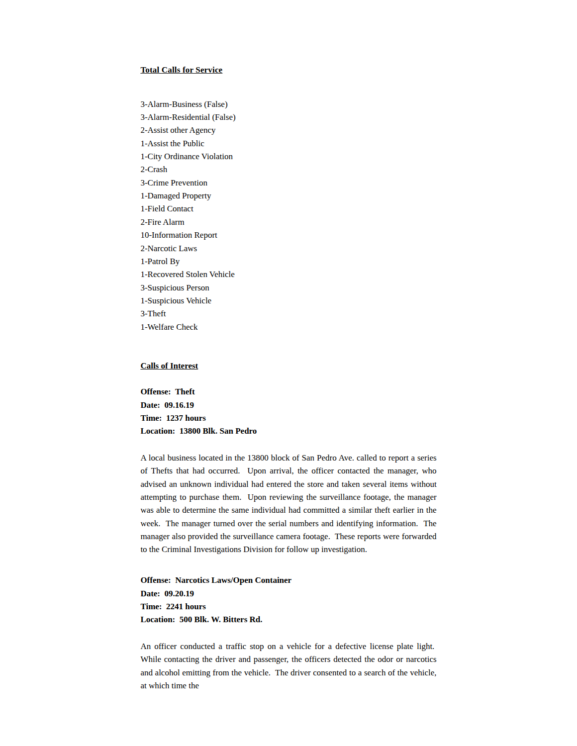Total Calls for Service
3-Alarm-Business (False)
3-Alarm-Residential (False)
2-Assist other Agency
1-Assist the Public
1-City Ordinance Violation
2-Crash
3-Crime Prevention
1-Damaged Property
1-Field Contact
2-Fire Alarm
10-Information Report
2-Narcotic Laws
1-Patrol By
1-Recovered Stolen Vehicle
3-Suspicious Person
1-Suspicious Vehicle
3-Theft
1-Welfare Check
Calls of Interest
Offense: Theft
Date: 09.16.19
Time: 1237 hours
Location: 13800 Blk. San Pedro
A local business located in the 13800 block of San Pedro Ave. called to report a series of Thefts that had occurred. Upon arrival, the officer contacted the manager, who advised an unknown individual had entered the store and taken several items without attempting to purchase them. Upon reviewing the surveillance footage, the manager was able to determine the same individual had committed a similar theft earlier in the week. The manager turned over the serial numbers and identifying information. The manager also provided the surveillance camera footage. These reports were forwarded to the Criminal Investigations Division for follow up investigation.
Offense: Narcotics Laws/Open Container
Date: 09.20.19
Time: 2241 hours
Location: 500 Blk. W. Bitters Rd.
An officer conducted a traffic stop on a vehicle for a defective license plate light. While contacting the driver and passenger, the officers detected the odor or narcotics and alcohol emitting from the vehicle. The driver consented to a search of the vehicle, at which time the